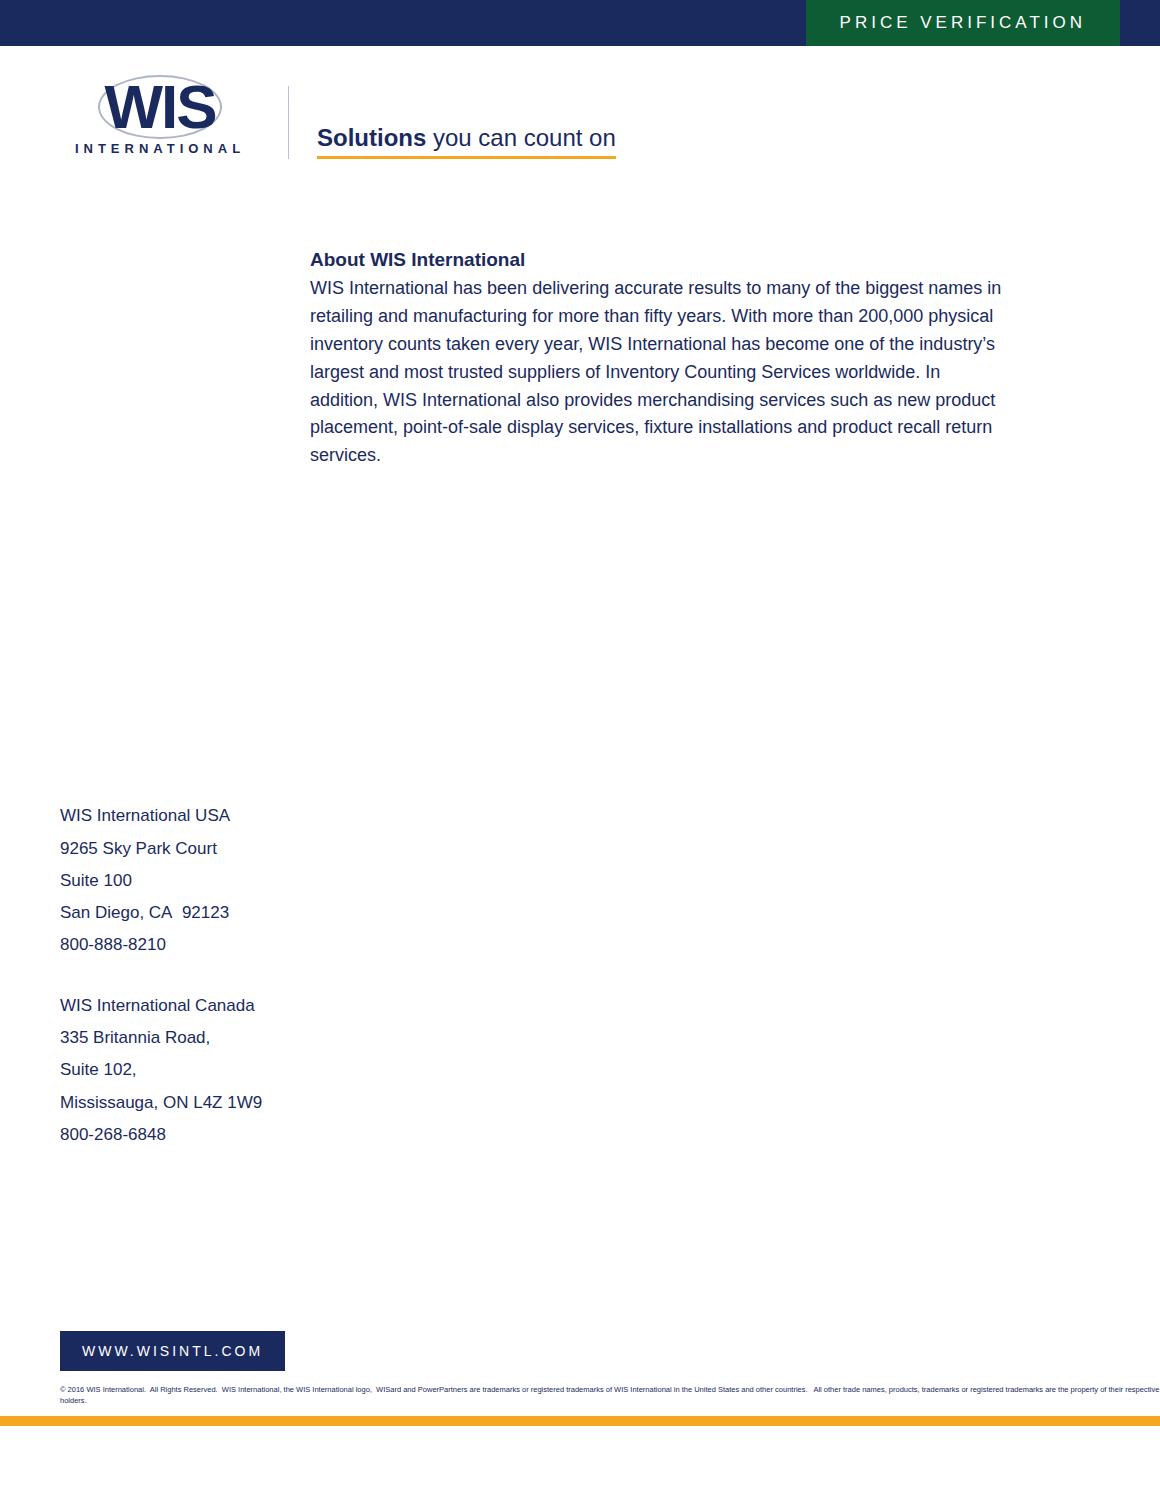PRICE VERIFICATION
WIS
INTERNATIONAL
Solutions you can count on
About WIS International
WIS International has been delivering accurate results to many of the biggest names in retailing and manufacturing for more than fifty years. With more than 200,000 physical inventory counts taken every year, WIS International has become one of the industry’s largest and most trusted suppliers of Inventory Counting Services worldwide. In addition, WIS International also provides merchandising services such as new product placement, point-of-sale display services, fixture installations and product recall return services.
WIS International USA
9265 Sky Park Court
Suite 100
San Diego, CA 92123
800-888-8210
WIS International Canada
335 Britannia Road,
Suite 102,
Mississauga, ON L4Z 1W9
800-268-6848
WWW.WISINTL.COM
© 2016 WIS International. All Rights Reserved. WIS International, the WIS International logo, WISard and PowerPartners are trademarks or registered trademarks of WIS International in the United States and other countries. All other trade names, products, trademarks or registered trademarks are the property of their respective holders.